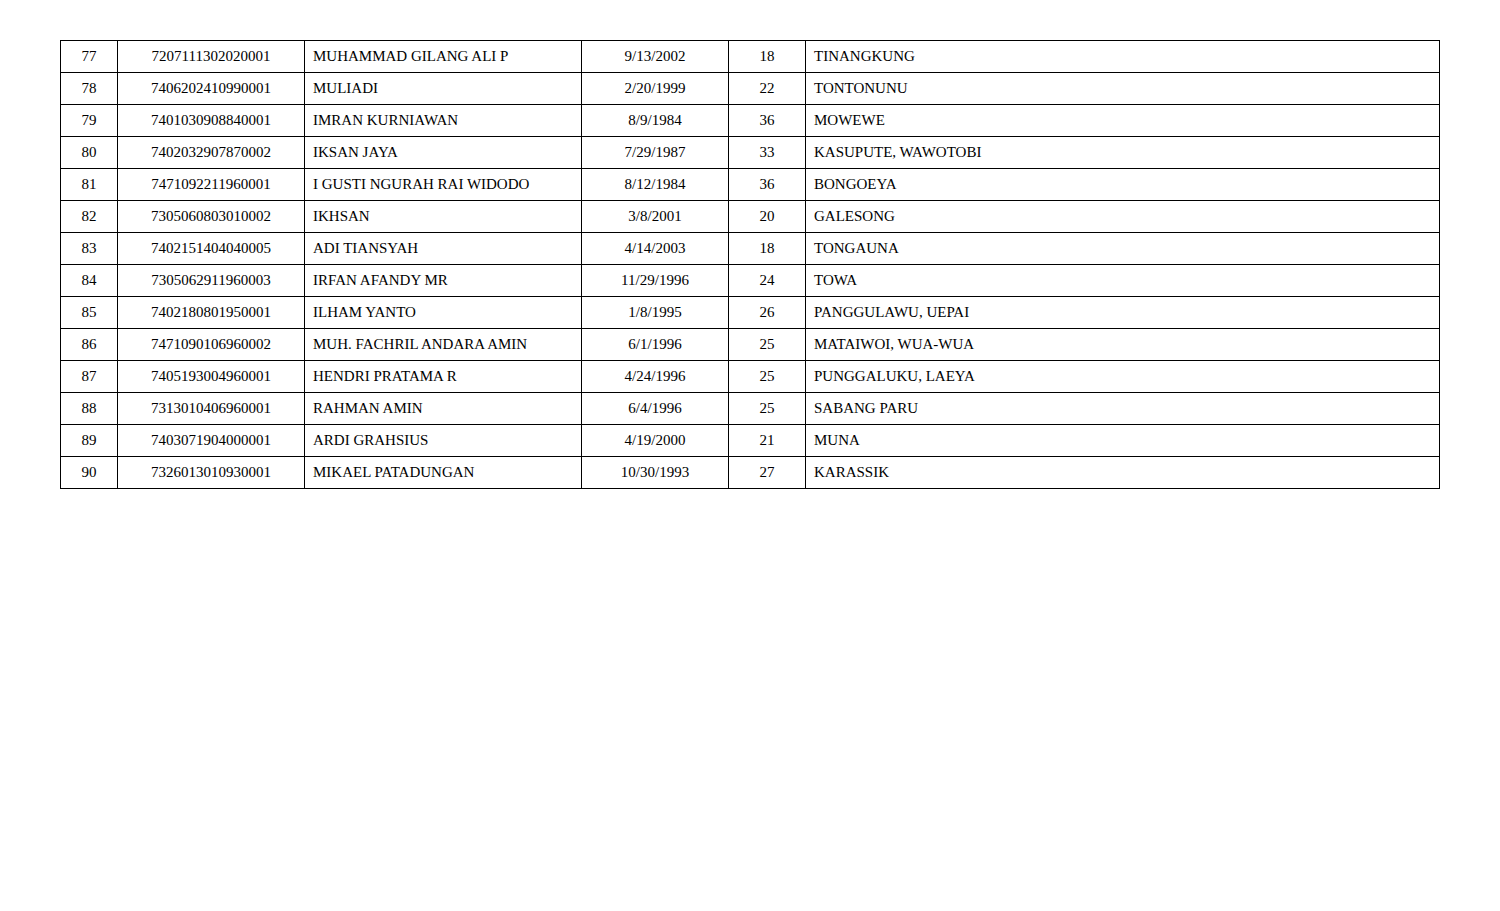| 77 | 7207111302020001 | MUHAMMAD GILANG ALI P | 9/13/2002 | 18 | TINANGKUNG |
| 78 | 7406202410990001 | MULIADI | 2/20/1999 | 22 | TONTONUNU |
| 79 | 7401030908840001 | IMRAN KURNIAWAN | 8/9/1984 | 36 | MOWEWE |
| 80 | 7402032907870002 | IKSAN JAYA | 7/29/1987 | 33 | KASUPUTE, WAWOTOBI |
| 81 | 7471092211960001 | I GUSTI NGURAH RAI WIDODO | 8/12/1984 | 36 | BONGOEYA |
| 82 | 7305060803010002 | IKHSAN | 3/8/2001 | 20 | GALESONG |
| 83 | 7402151404040005 | ADI TIANSYAH | 4/14/2003 | 18 | TONGAUNA |
| 84 | 7305062911960003 | IRFAN AFANDY MR | 11/29/1996 | 24 | TOWA |
| 85 | 7402180801950001 | ILHAM YANTO | 1/8/1995 | 26 | PANGGULAWU, UEPAI |
| 86 | 7471090106960002 | MUH. FACHRIL ANDARA AMIN | 6/1/1996 | 25 | MATAIWOI, WUA-WUA |
| 87 | 7405193004960001 | HENDRI PRATAMA R | 4/24/1996 | 25 | PUNGGALUKU, LAEYA |
| 88 | 7313010406960001 | RAHMAN AMIN | 6/4/1996 | 25 | SABANG PARU |
| 89 | 7403071904000001 | ARDI GRAHSIUS | 4/19/2000 | 21 | MUNA |
| 90 | 7326013010930001 | MIKAEL PATADUNGAN | 10/30/1993 | 27 | KARASSIK |